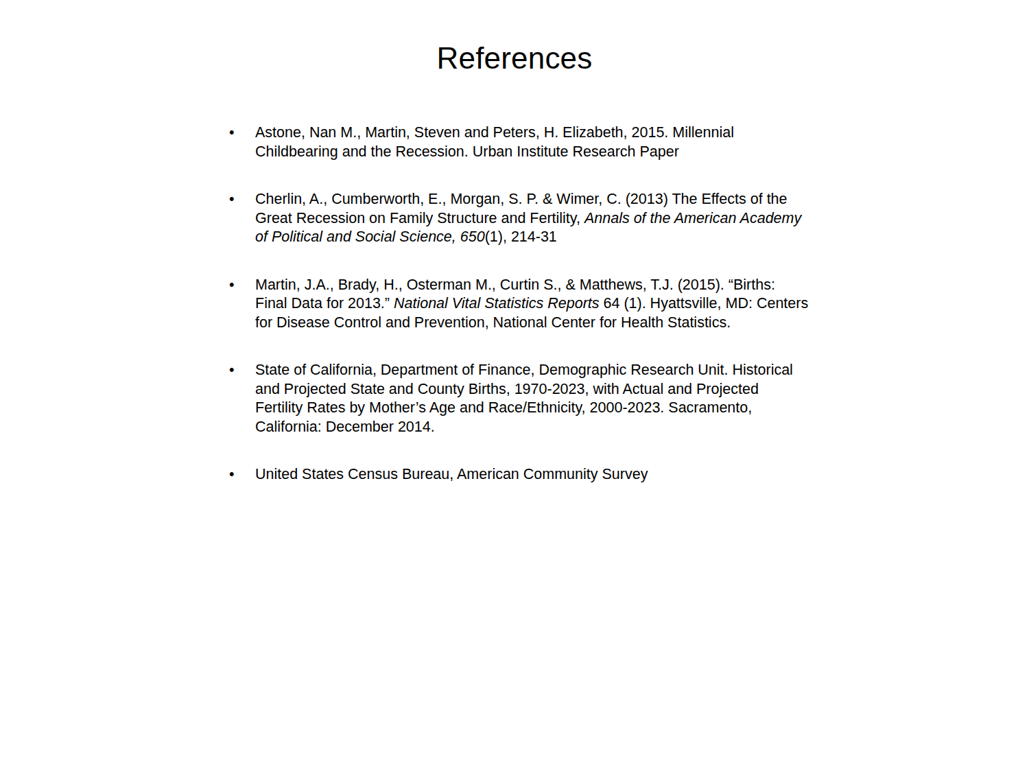References
Astone, Nan M., Martin, Steven and Peters, H. Elizabeth, 2015. Millennial Childbearing and the Recession. Urban Institute Research Paper
Cherlin, A., Cumberworth, E., Morgan, S. P. & Wimer, C. (2013) The Effects of the Great Recession on Family Structure and Fertility, Annals of the American Academy of Political and Social Science, 650(1), 214-31
Martin, J.A., Brady, H., Osterman M., Curtin S., & Matthews, T.J. (2015). “Births: Final Data for 2013.” National Vital Statistics Reports 64 (1). Hyattsville, MD: Centers for Disease Control and Prevention, National Center for Health Statistics.
State of California, Department of Finance, Demographic Research Unit. Historical and Projected State and County Births, 1970-2023, with Actual and Projected Fertility Rates by Mother’s Age and Race/Ethnicity, 2000-2023. Sacramento, California: December 2014.
United States Census Bureau, American Community Survey